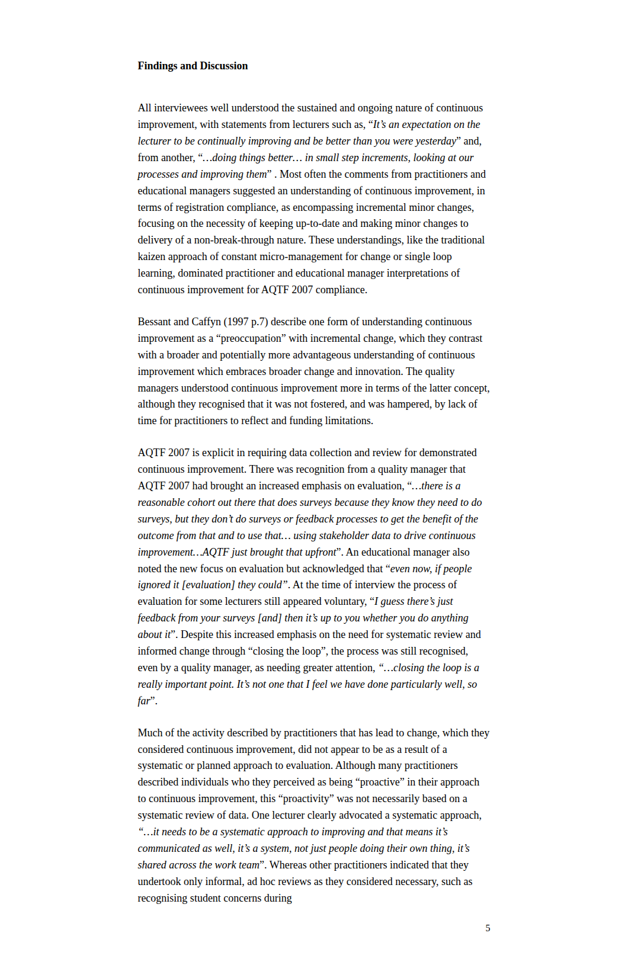Findings and Discussion
All interviewees well understood the sustained and ongoing nature of continuous improvement, with statements from lecturers such as, “It’s an expectation on the lecturer to be continually improving and be better than you were yesterday” and, from another, “…doing things better… in small step increments, looking at our processes and improving them” . Most often the comments from practitioners and educational managers suggested an understanding of continuous improvement, in terms of registration compliance, as encompassing incremental minor changes, focusing on the necessity of keeping up-to-date and making minor changes to delivery of a non-break-through nature. These understandings, like the traditional kaizen approach of constant micro-management for change or single loop learning, dominated practitioner and educational manager interpretations of continuous improvement for AQTF 2007 compliance.
Bessant and Caffyn (1997 p.7) describe one form of understanding continuous improvement as a “preoccupation” with incremental change, which they contrast with a broader and potentially more advantageous understanding of continuous improvement which embraces broader change and innovation. The quality managers understood continuous improvement more in terms of the latter concept, although they recognised that it was not fostered, and was hampered, by lack of time for practitioners to reflect and funding limitations.
AQTF 2007 is explicit in requiring data collection and review for demonstrated continuous improvement. There was recognition from a quality manager that AQTF 2007 had brought an increased emphasis on evaluation, “…there is a reasonable cohort out there that does surveys because they know they need to do surveys, but they don’t do surveys or feedback processes to get the benefit of the outcome from that and to use that… using stakeholder data to drive continuous improvement…AQTF just brought that upfront”. An educational manager also noted the new focus on evaluation but acknowledged that “even now, if people ignored it [evaluation] they could”. At the time of interview the process of evaluation for some lecturers still appeared voluntary, “I guess there’s just feedback from your surveys [and] then it’s up to you whether you do anything about it”. Despite this increased emphasis on the need for systematic review and informed change through “closing the loop”, the process was still recognised, even by a quality manager, as needing greater attention, “…closing the loop is a really important point. It’s not one that I feel we have done particularly well, so far”.
Much of the activity described by practitioners that has lead to change, which they considered continuous improvement, did not appear to be as a result of a systematic or planned approach to evaluation. Although many practitioners described individuals who they perceived as being “proactive” in their approach to continuous improvement, this “proactivity” was not necessarily based on a systematic review of data. One lecturer clearly advocated a systematic approach, “…it needs to be a systematic approach to improving and that means it’s communicated as well, it’s a system, not just people doing their own thing, it’s shared across the work team”. Whereas other practitioners indicated that they undertook only informal, ad hoc reviews as they considered necessary, such as recognising student concerns during
5